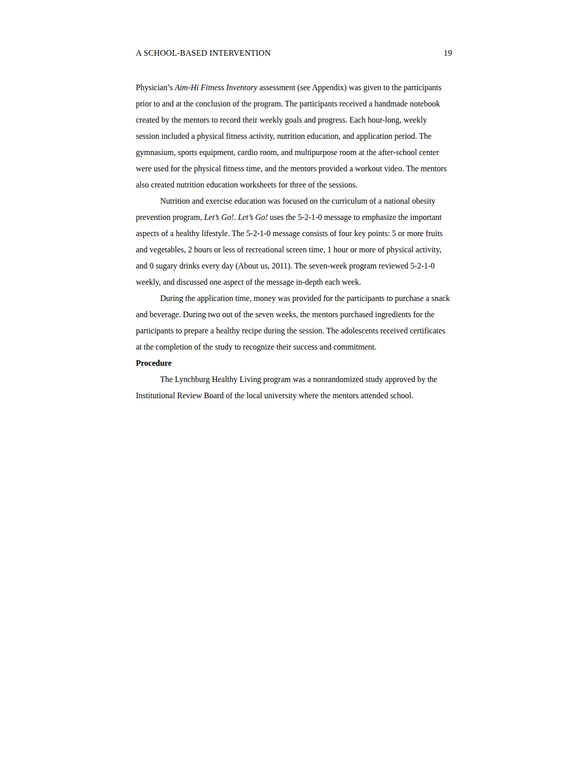A School-Based Intervention 19
Physician’s Aim-Hi Fitness Inventory assessment (see Appendix) was given to the participants prior to and at the conclusion of the program. The participants received a handmade notebook created by the mentors to record their weekly goals and progress. Each hour-long, weekly session included a physical fitness activity, nutrition education, and application period. The gymnasium, sports equipment, cardio room, and multipurpose room at the after-school center were used for the physical fitness time, and the mentors provided a workout video. The mentors also created nutrition education worksheets for three of the sessions.
Nutrition and exercise education was focused on the curriculum of a national obesity prevention program, Let’s Go!. Let’s Go! uses the 5-2-1-0 message to emphasize the important aspects of a healthy lifestyle. The 5-2-1-0 message consists of four key points: 5 or more fruits and vegetables, 2 hours or less of recreational screen time, 1 hour or more of physical activity, and 0 sugary drinks every day (About us, 2011). The seven-week program reviewed 5-2-1-0 weekly, and discussed one aspect of the message in-depth each week.
During the application time, money was provided for the participants to purchase a snack and beverage. During two out of the seven weeks, the mentors purchased ingredients for the participants to prepare a healthy recipe during the session. The adolescents received certificates at the completion of the study to recognize their success and commitment.
Procedure
The Lynchburg Healthy Living program was a nonrandomized study approved by the Institutional Review Board of the local university where the mentors attended school.